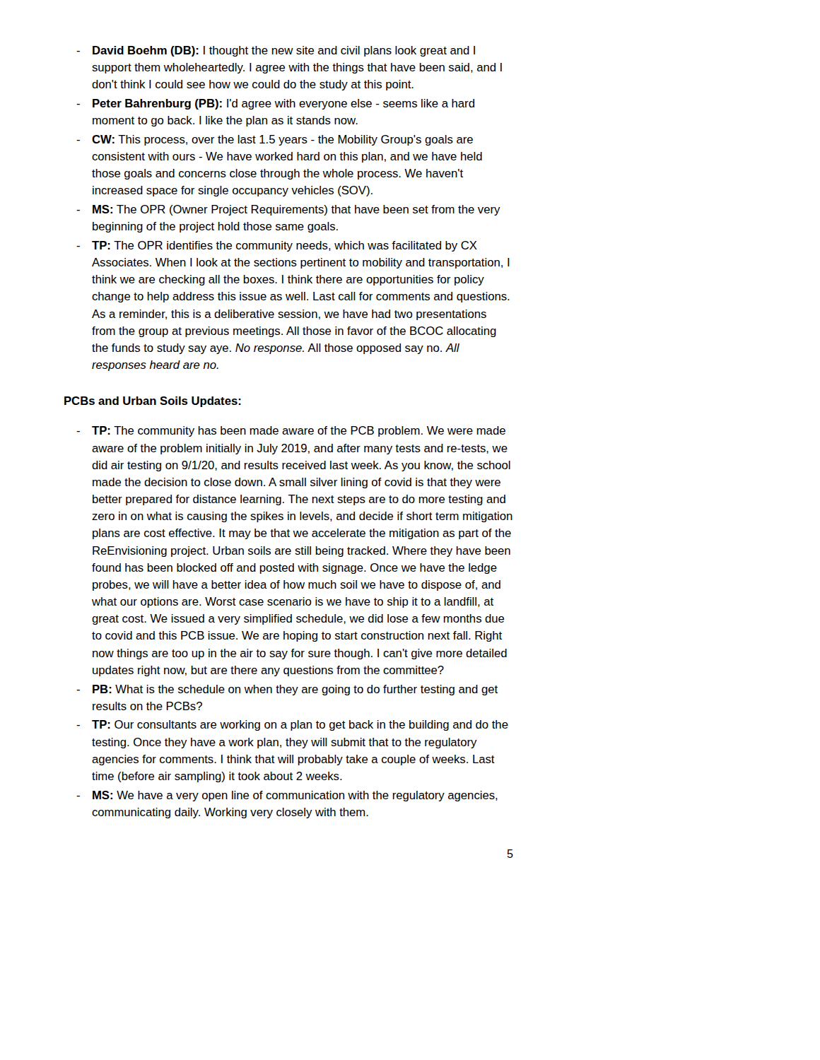David Boehm (DB): I thought the new site and civil plans look great and I support them wholeheartedly. I agree with the things that have been said, and I don't think I could see how we could do the study at this point.
Peter Bahrenburg (PB): I'd agree with everyone else - seems like a hard moment to go back. I like the plan as it stands now.
CW: This process, over the last 1.5 years - the Mobility Group's goals are consistent with ours - We have worked hard on this plan, and we have held those goals and concerns close through the whole process. We haven't increased space for single occupancy vehicles (SOV).
MS: The OPR (Owner Project Requirements) that have been set from the very beginning of the project hold those same goals.
TP: The OPR identifies the community needs, which was facilitated by CX Associates. When I look at the sections pertinent to mobility and transportation, I think we are checking all the boxes. I think there are opportunities for policy change to help address this issue as well. Last call for comments and questions. As a reminder, this is a deliberative session, we have had two presentations from the group at previous meetings. All those in favor of the BCOC allocating the funds to study say aye. No response. All those opposed say no. All responses heard are no.
PCBs and Urban Soils Updates:
TP: The community has been made aware of the PCB problem. We were made aware of the problem initially in July 2019, and after many tests and re-tests, we did air testing on 9/1/20, and results received last week. As you know, the school made the decision to close down. A small silver lining of covid is that they were better prepared for distance learning. The next steps are to do more testing and zero in on what is causing the spikes in levels, and decide if short term mitigation plans are cost effective. It may be that we accelerate the mitigation as part of the ReEnvisioning project. Urban soils are still being tracked. Where they have been found has been blocked off and posted with signage. Once we have the ledge probes, we will have a better idea of how much soil we have to dispose of, and what our options are. Worst case scenario is we have to ship it to a landfill, at great cost. We issued a very simplified schedule, we did lose a few months due to covid and this PCB issue. We are hoping to start construction next fall. Right now things are too up in the air to say for sure though. I can't give more detailed updates right now, but are there any questions from the committee?
PB: What is the schedule on when they are going to do further testing and get results on the PCBs?
TP: Our consultants are working on a plan to get back in the building and do the testing. Once they have a work plan, they will submit that to the regulatory agencies for comments. I think that will probably take a couple of weeks. Last time (before air sampling) it took about 2 weeks.
MS: We have a very open line of communication with the regulatory agencies, communicating daily. Working very closely with them.
5